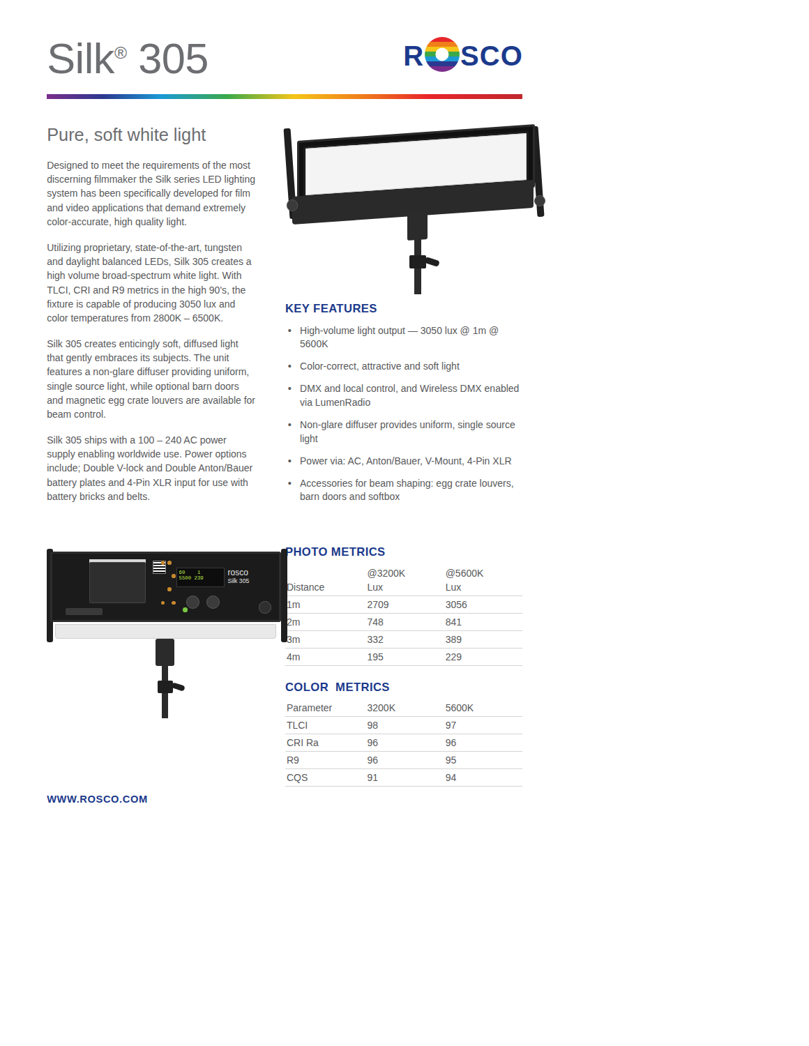Silk® 305
R SCO
Pure, soft white light
Designed to meet the requirements of the most discerning filmmaker the Silk series LED lighting system has been specifically developed for film and video applications that demand extremely color-accurate, high quality light.
Utilizing proprietary, state-of-the-art, tungsten and daylight balanced LEDs, Silk 305 creates a high volume broad-spectrum white light. With TLCI, CRI and R9 metrics in the high 90's, the fixture is capable of producing 3050 lux and color temperatures from 2800K – 6500K.
Silk 305 creates enticingly soft, diffused light that gently embraces its subjects. The unit features a non-glare diffuser providing uniform, single source light, while optional barn doors and magnetic egg crate louvers are available for beam control.
Silk 305 ships with a 100 – 240 AC power supply enabling worldwide use. Power options include; Double V-lock and Double Anton/Bauer battery plates and 4-Pin XLR input for use with battery bricks and belts.
KEY FEATURES
High-volume light output — 3050 lux @ 1m @ 5600K
Color-correct, attractive and soft light
DMX and local control, and Wireless DMX enabled via LumenRadio
Non-glare diffuser provides uniform, single source light
Power via: AC, Anton/Bauer, V-Mount, 4-Pin XLR
Accessories for beam shaping: egg crate louvers, barn doors and softbox
60 1
5500 239
rosco Silk 305
PHOTO METRICS
| | @3200K | @5600K |
| --- | --- | --- |
| Distance | Lux | Lux |
| 1m | 2709 | 3056 |
| 2m | 748 | 841 |
| 3m | 332 | 389 |
| 4m | 195 | 229 |
COLOR METRICS
| Parameter | 3200K | 5600K |
| --- | --- | --- |
| TLCI | 98 | 97 |
| CRI Ra | 96 | 96 |
| R9 | 96 | 95 |
| CQS | 91 | 94 |
WWW.ROSCO.COM